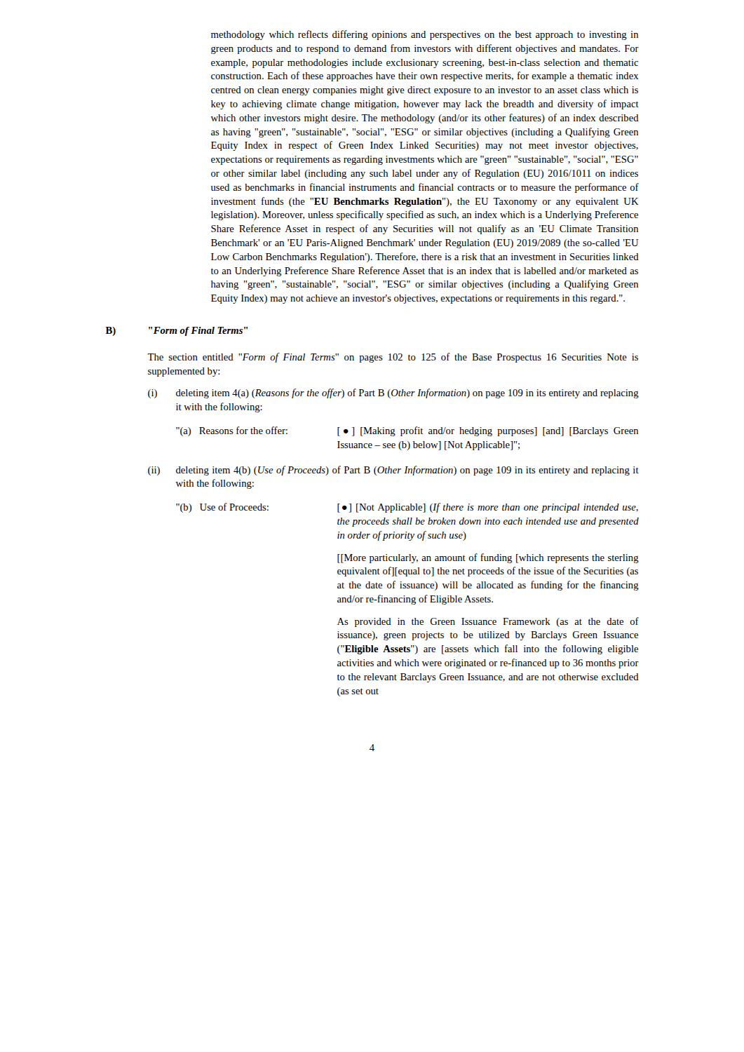methodology which reflects differing opinions and perspectives on the best approach to investing in green products and to respond to demand from investors with different objectives and mandates. For example, popular methodologies include exclusionary screening, best-in-class selection and thematic construction. Each of these approaches have their own respective merits, for example a thematic index centred on clean energy companies might give direct exposure to an investor to an asset class which is key to achieving climate change mitigation, however may lack the breadth and diversity of impact which other investors might desire. The methodology (and/or its other features) of an index described as having "green", "sustainable", "social", "ESG" or similar objectives (including a Qualifying Green Equity Index in respect of Green Index Linked Securities) may not meet investor objectives, expectations or requirements as regarding investments which are "green" "sustainable", "social", "ESG" or other similar label (including any such label under any of Regulation (EU) 2016/1011 on indices used as benchmarks in financial instruments and financial contracts or to measure the performance of investment funds (the "EU Benchmarks Regulation"), the EU Taxonomy or any equivalent UK legislation). Moreover, unless specifically specified as such, an index which is a Underlying Preference Share Reference Asset in respect of any Securities will not qualify as an 'EU Climate Transition Benchmark' or an 'EU Paris-Aligned Benchmark' under Regulation (EU) 2019/2089 (the so-called 'EU Low Carbon Benchmarks Regulation'). Therefore, there is a risk that an investment in Securities linked to an Underlying Preference Share Reference Asset that is an index that is labelled and/or marketed as having "green", "sustainable", "social", "ESG" or similar objectives (including a Qualifying Green Equity Index) may not achieve an investor's objectives, expectations or requirements in this regard.".
B) "Form of Final Terms"
The section entitled "Form of Final Terms" on pages 102 to 125 of the Base Prospectus 16 Securities Note is supplemented by:
(i) deleting item 4(a) (Reasons for the offer) of Part B (Other Information) on page 109 in its entirety and replacing it with the following:
"(a) Reasons for the offer:
[●] [Making profit and/or hedging purposes] [and] [Barclays Green Issuance – see (b) below] [Not Applicable]";
(ii) deleting item 4(b) (Use of Proceeds) of Part B (Other Information) on page 109 in its entirety and replacing it with the following:
"(b) Use of Proceeds:
[●] [Not Applicable] (If there is more than one principal intended use, the proceeds shall be broken down into each intended use and presented in order of priority of such use)
[[More particularly, an amount of funding [which represents the sterling equivalent of][equal to] the net proceeds of the issue of the Securities (as at the date of issuance) will be allocated as funding for the financing and/or re-financing of Eligible Assets.
As provided in the Green Issuance Framework (as at the date of issuance), green projects to be utilized by Barclays Green Issuance ("Eligible Assets") are [assets which fall into the following eligible activities and which were originated or re-financed up to 36 months prior to the relevant Barclays Green Issuance, and are not otherwise excluded (as set out
4